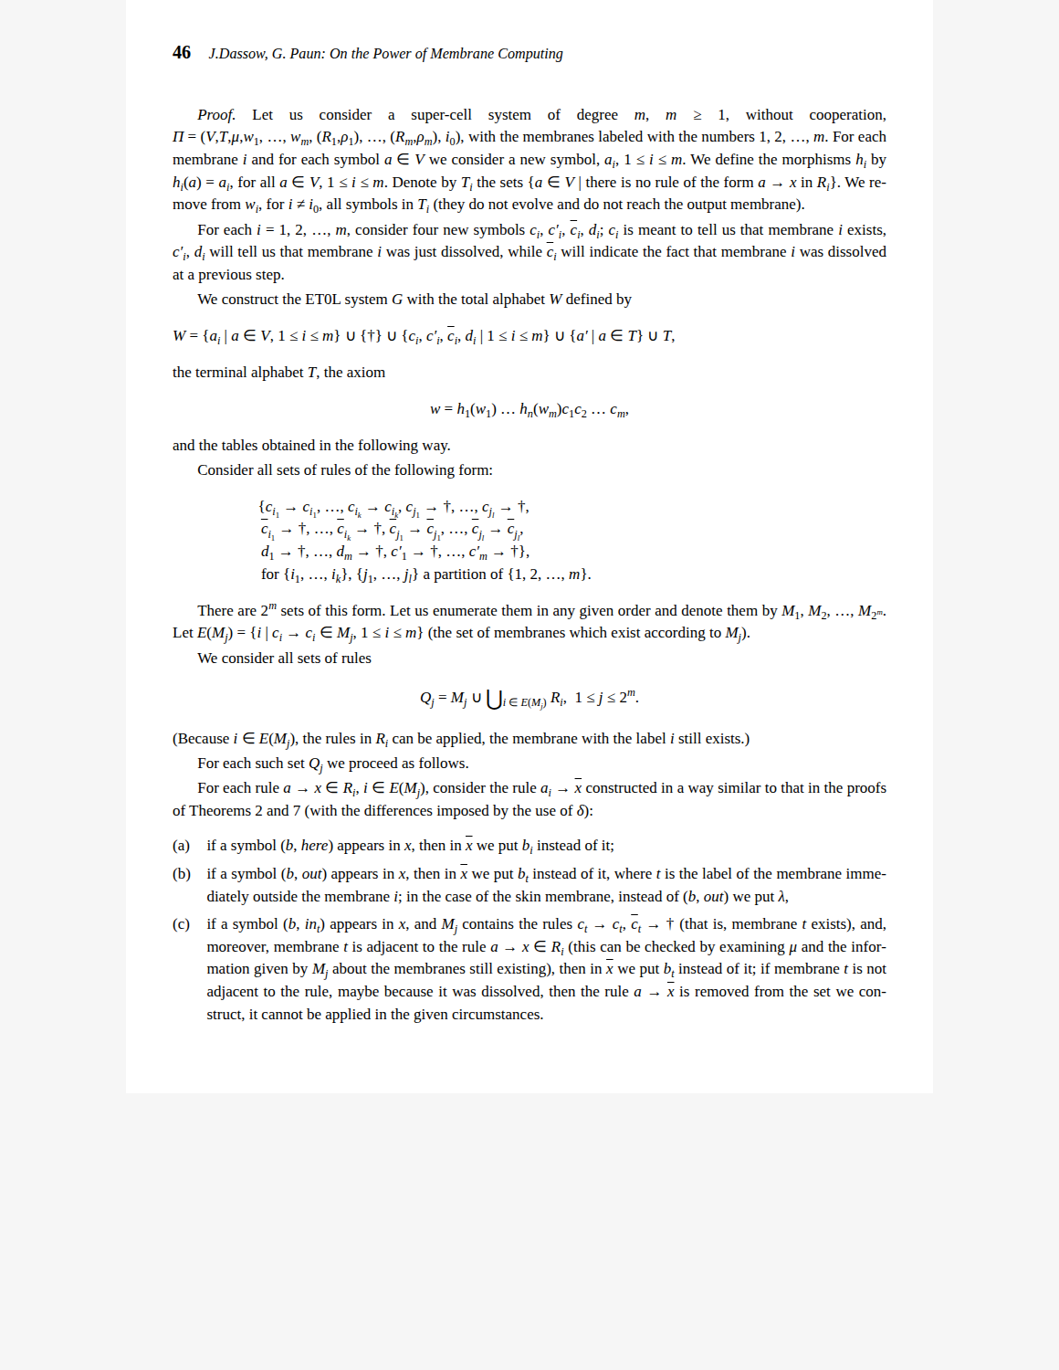46 J.Dassow, G. Paun: On the Power of Membrane Computing
Proof. Let us consider a super-cell system of degree m, m ≥ 1, without cooperation, Π = (V,T,μ,w1, …, wm, (R1,ρ1), …, (Rm,ρm), i0), with the membranes labeled with the numbers 1, 2, …, m. For each membrane i and for each symbol a ∈ V we consider a new symbol, ai, 1 ≤ i ≤ m. We define the morphisms hi by hi(a) = ai, for all a ∈ V, 1 ≤ i ≤ m. Denote by Ti the sets {a ∈ V | there is no rule of the form a → x in Ri}. We remove from wi, for i ≠ i0, all symbols in Ti (they do not evolve and do not reach the output membrane).
For each i = 1, 2, …, m, consider four new symbols ci, c′i, ci, di; ci is meant to tell us that membrane i exists, c′i, di will tell us that membrane i was just dissolved, while ci will indicate the fact that membrane i was dissolved at a previous step.
We construct the ET0L system G with the total alphabet W defined by
W = {ai | a ∈ V, 1 ≤ i ≤ m} ∪ {†} ∪ {ci, c′i, ci, di | 1 ≤ i ≤ m} ∪ {a′ | a ∈ T} ∪ T,
the terminal alphabet T, the axiom
w = h1(w1) … hn(wm)c1c2 … cm,
and the tables obtained in the following way.
Consider all sets of rules of the following form:
{ci1 → ci1, …, cik → cik, cj1 → †, …, cjl → †, ci1 → †, …, cik → †, cj1 → cj1, …, cjl → cjl, d1 → †, …, dm → †, c′1 → †, …, c′m → †}, for {i1, …, ik}, {j1, …, jl} a partition of {1, 2, …, m}.
There are 2m sets of this form. Let us enumerate them in any given order and denote them by M1, M2, …, M2m. Let E(Mj) = {i | ci → ci ∈ Mj, 1 ≤ i ≤ m} (the set of membranes which exist according to Mj).
We consider all sets of rules
Qj = Mj ∪ ⋃i ∈ E(Mj) Ri, 1 ≤ j ≤ 2m.
(Because i ∈ E(Mj), the rules in Ri can be applied, the membrane with the label i still exists.)
For each such set Qj we proceed as follows.
For each rule a → x ∈ Ri, i ∈ E(Mj), consider the rule ai → x constructed in a way similar to that in the proofs of Theorems 2 and 7 (with the differences imposed by the use of δ):
(a) if a symbol (b, here) appears in x, then in x we put bi instead of it;
(b) if a symbol (b, out) appears in x, then in x we put bt instead of it, where t is the label of the membrane immediately outside the membrane i; in the case of the skin membrane, instead of (b, out) we put λ,
(c) if a symbol (b, int) appears in x, and Mj contains the rules ct → ct, ct → † (that is, membrane t exists), and, moreover, membrane t is adjacent to the rule a → x ∈ Ri (this can be checked by examining μ and the information given by Mj about the membranes still existing), then in x we put bt instead of it; if membrane t is not adjacent to the rule, maybe because it was dissolved, then the rule a → x is removed from the set we construct, it cannot be applied in the given circumstances.